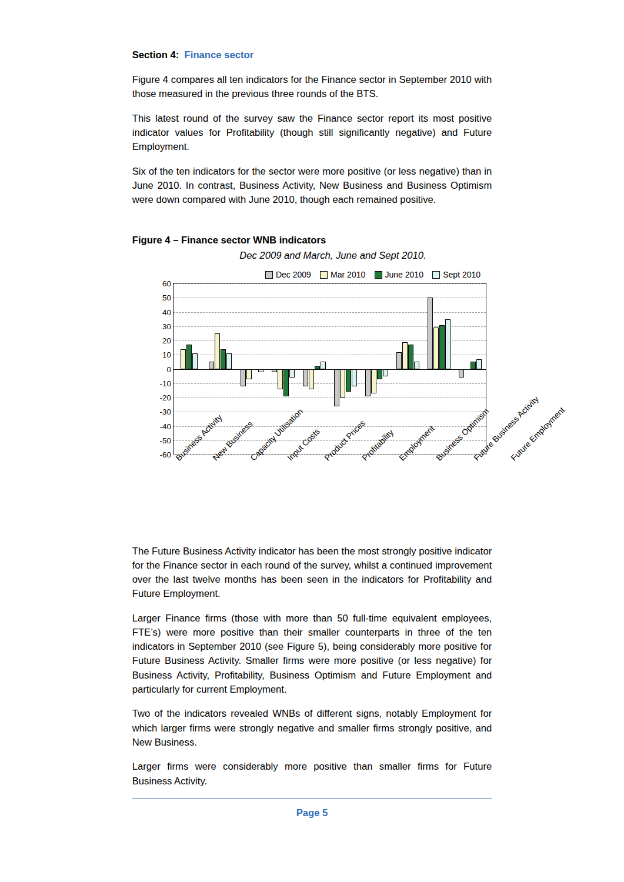Section 4: Finance sector
Figure 4 compares all ten indicators for the Finance sector in September 2010 with those measured in the previous three rounds of the BTS.
This latest round of the survey saw the Finance sector report its most positive indicator values for Profitability (though still significantly negative) and Future Employment.
Six of the ten indicators for the sector were more positive (or less negative) than in June 2010. In contrast, Business Activity, New Business and Business Optimism were down compared with June 2010, though each remained positive.
Figure 4 – Finance sector WNB indicators
Dec 2009 and March, June and Sept 2010.
Dec 2009 Mar 2010 June 2010 Sept 2010
WNB percentage points
60
50
40
30
20
10
0
-10
-20
-30
-40
-50
-60
Business Activity
New Business
Capacity Utilisation
Input Costs
Product Prices
Profitability
Employment
Business Optimism
Future Business Activity
Future Employment
The Future Business Activity indicator has been the most strongly positive indicator for the Finance sector in each round of the survey, whilst a continued improvement over the last twelve months has been seen in the indicators for Profitability and Future Employment.
Larger Finance firms (those with more than 50 full-time equivalent employees, FTE’s) were more positive than their smaller counterparts in three of the ten indicators in September 2010 (see Figure 5), being considerably more positive for Future Business Activity. Smaller firms were more positive (or less negative) for Business Activity, Profitability, Business Optimism and Future Employment and particularly for current Employment.
Two of the indicators revealed WNBs of different signs, notably Employment for which larger firms were strongly negative and smaller firms strongly positive, and New Business.
Larger firms were considerably more positive than smaller firms for Future Business Activity.
Page 5